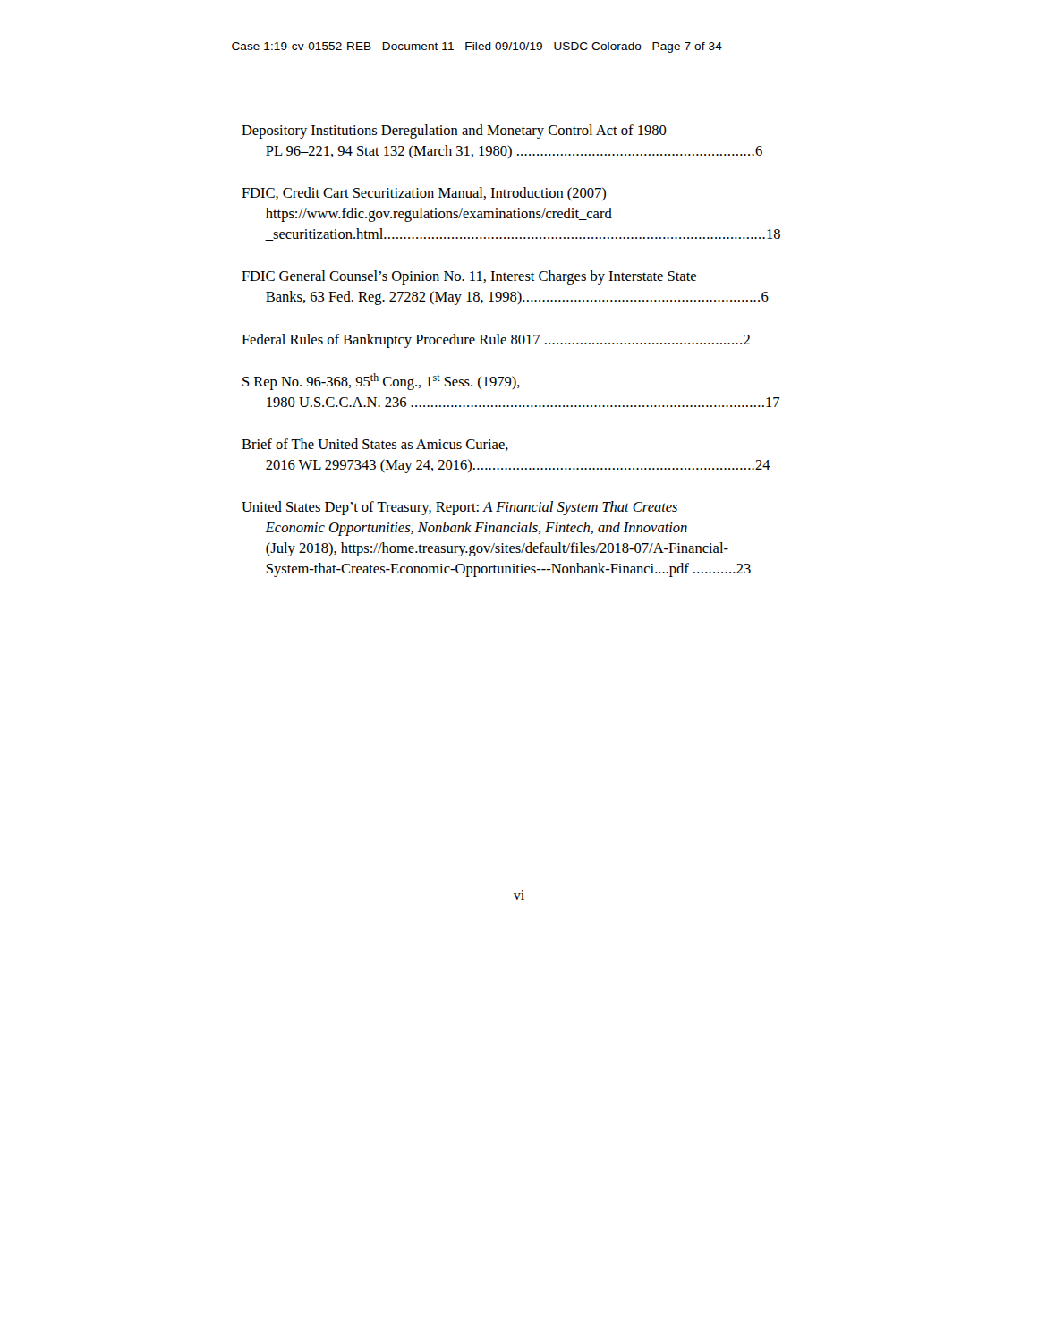Case 1:19-cv-01552-REB Document 11 Filed 09/10/19 USDC Colorado Page 7 of 34
Depository Institutions Deregulation and Monetary Control Act of 1980
PL 96–221, 94 Stat 132 (March 31, 1980) ............................................................ 6
FDIC, Credit Cart Securitization Manual, Introduction (2007)
https://www.fdic.gov.regulations/examinations/credit_card
_securitization.html................................................................................................ 18
FDIC General Counsel’s Opinion No. 11, Interest Charges by Interstate State
Banks, 63 Fed. Reg. 27282 (May 18, 1998)............................................................ 6
Federal Rules of Bankruptcy Procedure Rule 8017 .................................................. 2
S Rep No. 96-368, 95th Cong., 1st Sess. (1979),
1980 U.S.C.C.A.N. 236 ......................................................................................... 17
Brief of The United States as Amicus Curiae,
2016 WL 2997343 (May 24, 2016)....................................................................... 24
United States Dep’t of Treasury, Report: A Financial System That Creates
Economic Opportunities, Nonbank Financials, Fintech, and Innovation
(July 2018), https://home.treasury.gov/sites/default/files/2018-07/A-Financial-
System-that-Creates-Economic-Opportunities---Nonbank-Financi....pdf ........... 23
vi